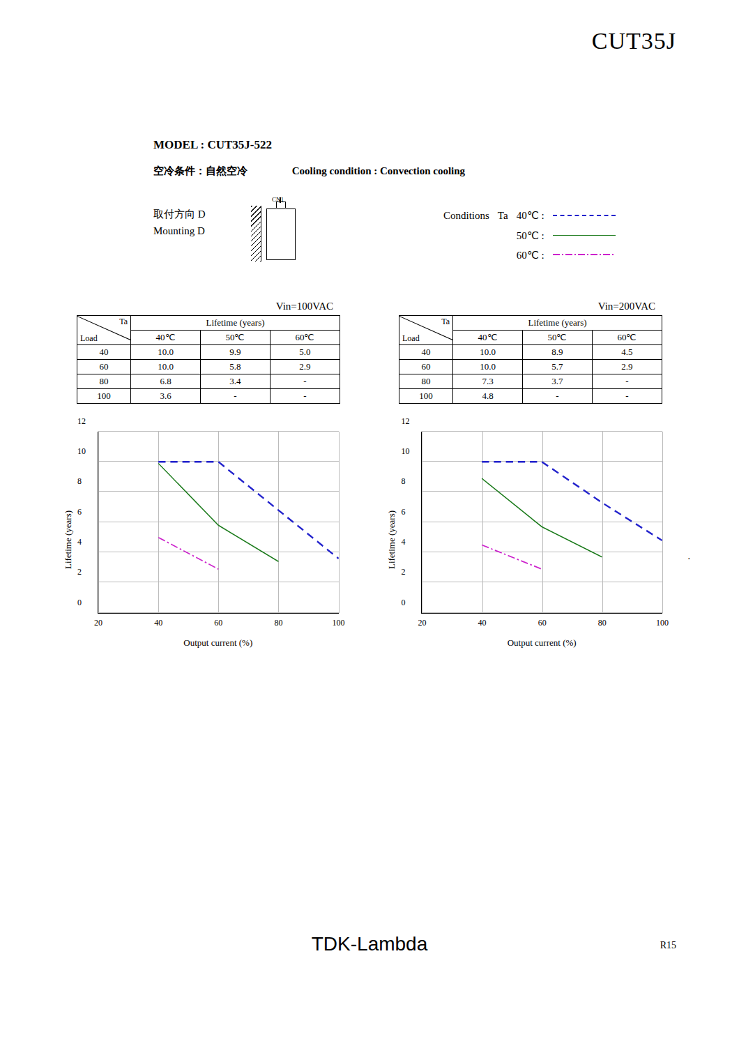CUT35J
MODEL : CUT35J-522
空冷条件：自然空冷 Cooling condition : Convection cooling
取付方向 D
Mounting D
CN1
| Conditions | Ta | 40℃ : | |
| | | 50℃ : | |
| | | 60℃ : | |
Vin=100VAC
| Ta Load | Lifetime (years) |
| 40℃ | 50℃ | 60℃ |
| 40 | 10.0 | 9.9 | 5.0 |
| 60 | 10.0 | 5.8 | 2.9 |
| 80 | 6.8 | 3.4 | - |
| 100 | 3.6 | - | - |
Vin=200VAC
| Ta Load | Lifetime (years) |
| 40℃ | 50℃ | 60℃ |
| 40 | 10.0 | 8.9 | 4.5 |
| 60 | 10.0 | 5.7 | 2.9 |
| 80 | 7.3 | 3.7 | - |
| 100 | 4.8 | - | - |
Lifetime (years)
0
2
4
6
8
10
12
20
40
60
80
100
Output current (%)
Lifetime (years)
0
2
4
6
8
10
12
20
40
60
80
100
Output current (%)
.
TDK-Lambda R15